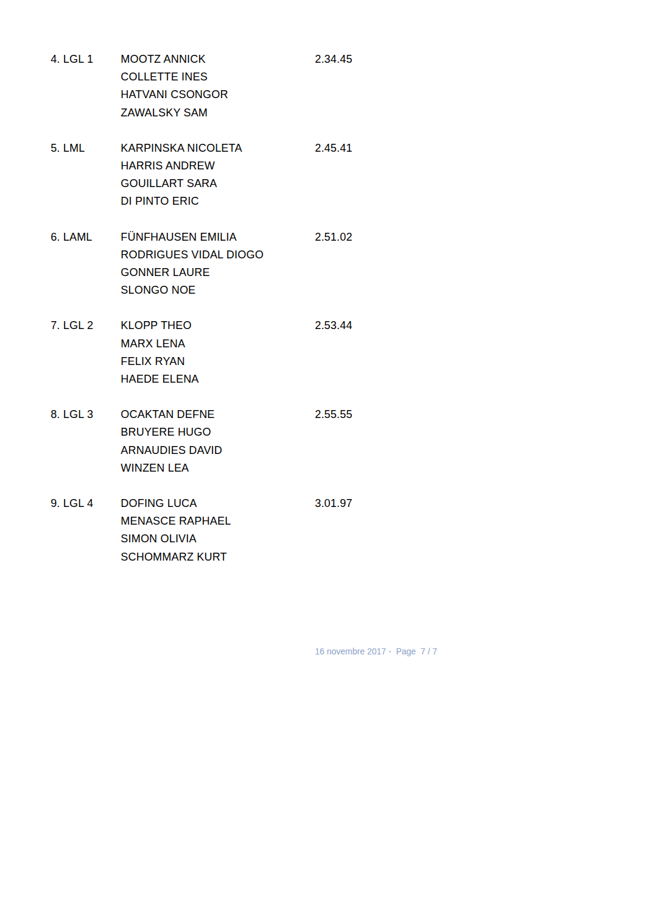| 4. LGL 1 | MOOTZ ANNICK | 2.34.45 |
| | COLLETTE INES | |
| | HATVANI CSONGOR | |
| | ZAWALSKY SAM | |
| 5. LML | KARPINSKA NICOLETA | 2.45.41 |
| | HARRIS ANDREW | |
| | GOUILLART SARA | |
| | DI PINTO ERIC | |
| 6. LAML | FÜNFHAUSEN EMILIA | 2.51.02 |
| | RODRIGUES VIDAL DIOGO | |
| | GONNER LAURE | |
| | SLONGO NOE | |
| 7. LGL 2 | KLOPP THEO | 2.53.44 |
| | MARX LENA | |
| | FELIX RYAN | |
| | HAEDE ELENA | |
| 8. LGL 3 | OCAKTAN DEFNE | 2.55.55 |
| | BRUYERE HUGO | |
| | ARNAUDIES DAVID | |
| | WINZEN LEA | |
| 9. LGL 4 | DOFING LUCA | 3.01.97 |
| | MENASCE RAPHAEL | |
| | SIMON OLIVIA | |
| | SCHOMMARZ KURT | |
16 novembre 2017 - Page 7 / 7